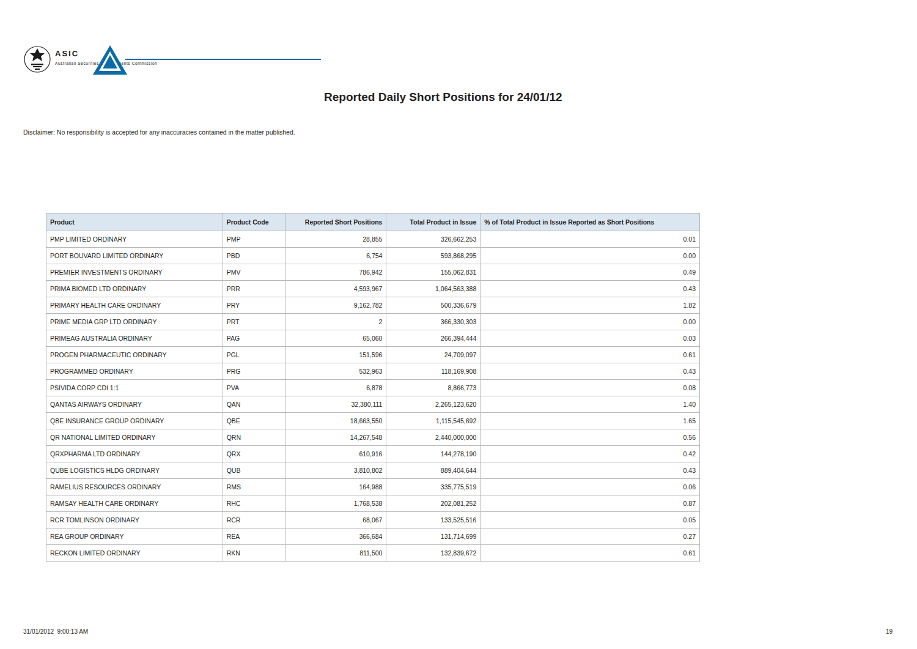ASIC
Australian Securities & Investments Commission
Reported Daily Short Positions for 24/01/12
Disclaimer: No responsibility is accepted for any inaccuracies contained in the matter published.
| Product | Product Code | Reported Short Positions | Total Product in Issue | % of Total Product in Issue Reported as Short Positions |
| --- | --- | --- | --- | --- |
| PMP LIMITED ORDINARY | PMP | 28,855 | 326,662,253 | 0.01 |
| PORT BOUVARD LIMITED ORDINARY | PBD | 6,754 | 593,868,295 | 0.00 |
| PREMIER INVESTMENTS ORDINARY | PMV | 786,942 | 155,062,831 | 0.49 |
| PRIMA BIOMED LTD ORDINARY | PRR | 4,593,967 | 1,064,563,388 | 0.43 |
| PRIMARY HEALTH CARE ORDINARY | PRY | 9,162,782 | 500,336,679 | 1.82 |
| PRIME MEDIA GRP LTD ORDINARY | PRT | 2 | 366,330,303 | 0.00 |
| PRIMEAG AUSTRALIA ORDINARY | PAG | 65,060 | 266,394,444 | 0.03 |
| PROGEN PHARMACEUTIC ORDINARY | PGL | 151,596 | 24,709,097 | 0.61 |
| PROGRAMMED ORDINARY | PRG | 532,963 | 118,169,908 | 0.43 |
| PSIVIDA CORP CDI 1:1 | PVA | 6,878 | 8,866,773 | 0.08 |
| QANTAS AIRWAYS ORDINARY | QAN | 32,380,111 | 2,265,123,620 | 1.40 |
| QBE INSURANCE GROUP ORDINARY | QBE | 18,663,550 | 1,115,545,692 | 1.65 |
| QR NATIONAL LIMITED ORDINARY | QRN | 14,267,548 | 2,440,000,000 | 0.56 |
| QRXPHARMA LTD ORDINARY | QRX | 610,916 | 144,278,190 | 0.42 |
| QUBE LOGISTICS HLDG ORDINARY | QUB | 3,810,802 | 889,404,644 | 0.43 |
| RAMELIUS RESOURCES ORDINARY | RMS | 164,988 | 335,775,519 | 0.06 |
| RAMSAY HEALTH CARE ORDINARY | RHC | 1,768,538 | 202,081,252 | 0.87 |
| RCR TOMLINSON ORDINARY | RCR | 68,067 | 133,525,516 | 0.05 |
| REA GROUP ORDINARY | REA | 366,684 | 131,714,699 | 0.27 |
| RECKON LIMITED ORDINARY | RKN | 811,500 | 132,839,672 | 0.61 |
31/01/2012 9:00:13 AM
19